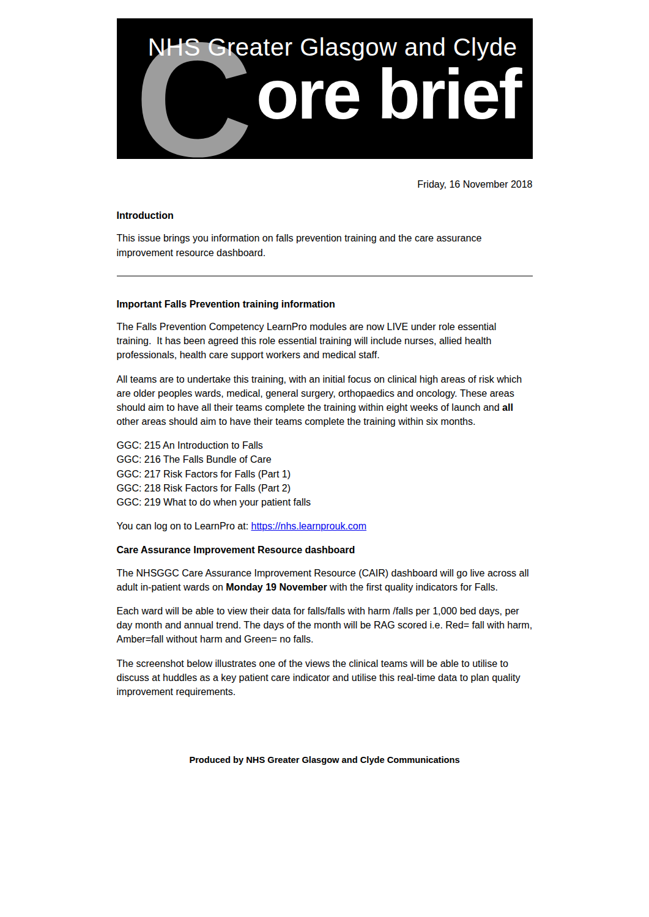C
NHS Greater Glasgow and Clyde
ore brief
Friday, 16 November 2018
Introduction
This issue brings you information on falls prevention training and the care assurance improvement resource dashboard.
Important Falls Prevention training information
The Falls Prevention Competency LearnPro modules are now LIVE under role essential training. It has been agreed this role essential training will include nurses, allied health professionals, health care support workers and medical staff.
All teams are to undertake this training, with an initial focus on clinical high areas of risk which are older peoples wards, medical, general surgery, orthopaedics and oncology. These areas should aim to have all their teams complete the training within eight weeks of launch and all other areas should aim to have their teams complete the training within six months.
GGC: 215 An Introduction to Falls
GGC: 216 The Falls Bundle of Care
GGC: 217 Risk Factors for Falls (Part 1)
GGC: 218 Risk Factors for Falls (Part 2)
GGC: 219 What to do when your patient falls
You can log on to LearnPro at: https://nhs.learnprouk.com
Care Assurance Improvement Resource dashboard
The NHSGGC Care Assurance Improvement Resource (CAIR) dashboard will go live across all adult in-patient wards on Monday 19 November with the first quality indicators for Falls.
Each ward will be able to view their data for falls/falls with harm /falls per 1,000 bed days, per day month and annual trend. The days of the month will be RAG scored i.e. Red= fall with harm, Amber=fall without harm and Green= no falls.
The screenshot below illustrates one of the views the clinical teams will be able to utilise to discuss at huddles as a key patient care indicator and utilise this real-time data to plan quality improvement requirements.
Produced by NHS Greater Glasgow and Clyde Communications